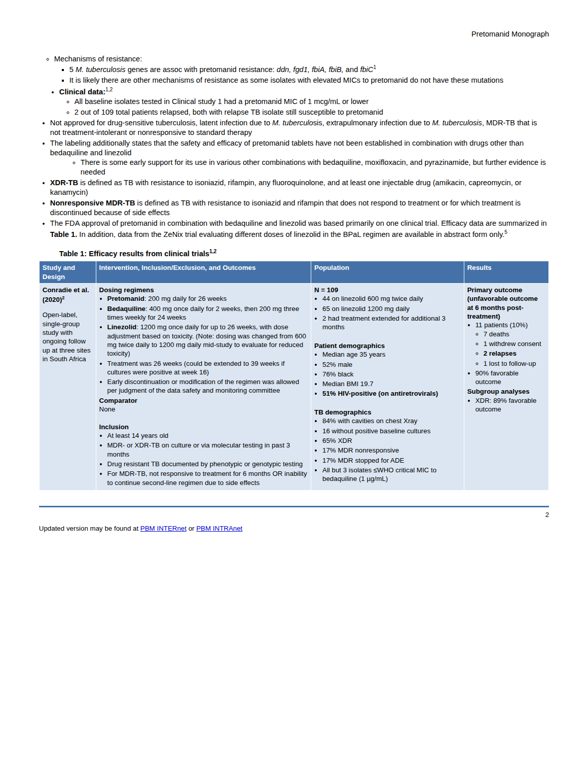Pretomanid Monograph
Mechanisms of resistance:
5 M. tuberculosis genes are assoc with pretomanid resistance: ddn, fgd1, fbiA, fbiB, and fbiC1
It is likely there are other mechanisms of resistance as some isolates with elevated MICs to pretomanid do not have these mutations
Clinical data:1,2
All baseline isolates tested in Clinical study 1 had a pretomanid MIC of 1 mcg/mL or lower
2 out of 109 total patients relapsed, both with relapse TB isolate still susceptible to pretomanid
Not approved for drug-sensitive tuberculosis, latent infection due to M. tuberculosis, extrapulmonary infection due to M. tuberculosis, MDR-TB that is not treatment-intolerant or nonresponsive to standard therapy
The labeling additionally states that the safety and efficacy of pretomanid tablets have not been established in combination with drugs other than bedaquiline and linezolid
There is some early support for its use in various other combinations with bedaquiline, moxifloxacin, and pyrazinamide, but further evidence is needed
XDR-TB is defined as TB with resistance to isoniazid, rifampin, any fluoroquinolone, and at least one injectable drug (amikacin, capreomycin, or kanamycin)
Nonresponsive MDR-TB is defined as TB with resistance to isoniazid and rifampin that does not respond to treatment or for which treatment is discontinued because of side effects
The FDA approval of pretomanid in combination with bedaquiline and linezolid was based primarily on one clinical trial. Efficacy data are summarized in Table 1. In addition, data from the ZeNix trial evaluating different doses of linezolid in the BPaL regimen are available in abstract form only.5
Table 1: Efficacy results from clinical trials1,2
| Study and Design | Intervention, Inclusion/Exclusion, and Outcomes | Population | Results |
| --- | --- | --- | --- |
| Conradie et al. (2020) 2 Open-label, single-group study with ongoing follow up at three sites in South Africa | Dosing regimens Pretomanid : 200 mg daily for 26 weeks Bedaquiline : 400 mg once daily for 2 weeks, then 200 mg three times weekly for 24 weeks Linezolid : 1200 mg once daily for up to 26 weeks, with dose adjustment based on toxicity. (Note: dosing was changed from 600 mg twice daily to 1200 mg daily mid-study to evaluate for reduced toxicity) Treatment was 26 weeks (could be extended to 39 weeks if cultures were positive at week 16) Early discontinuation or modification of the regimen was allowed per judgment of the data safety and monitoring committee Comparator None Inclusion At least 14 years old MDR- or XDR-TB on culture or via molecular testing in past 3 months Drug resistant TB documented by phenotypic or genotypic testing For MDR-TB, not responsive to treatment for 6 months OR inability to continue second-line regimen due to side effects | N = 109 44 on linezolid 600 mg twice daily 65 on linezolid 1200 mg daily 2 had treatment extended for additional 3 months Patient demographics Median age 35 years 52% male 76% black Median BMI 19.7 51% HIV-positive (on antiretrovirals) TB demographics 84% with cavities on chest Xray 16 without positive baseline cultures 65% XDR 17% MDR nonresponsive 17% MDR stopped for ADE All but 3 isolates ≤WHO critical MIC to bedaquiline (1 µg/mL) | Primary outcome (unfavorable outcome at 6 months post-treatment) 11 patients (10%) 7 deaths 1 withdrew consent 2 relapses 1 lost to follow-up 90% favorable outcome Subgroup analyses XDR: 89% favorable outcome |
2
Updated version may be found at PBM INTERnet or PBM INTRAnet